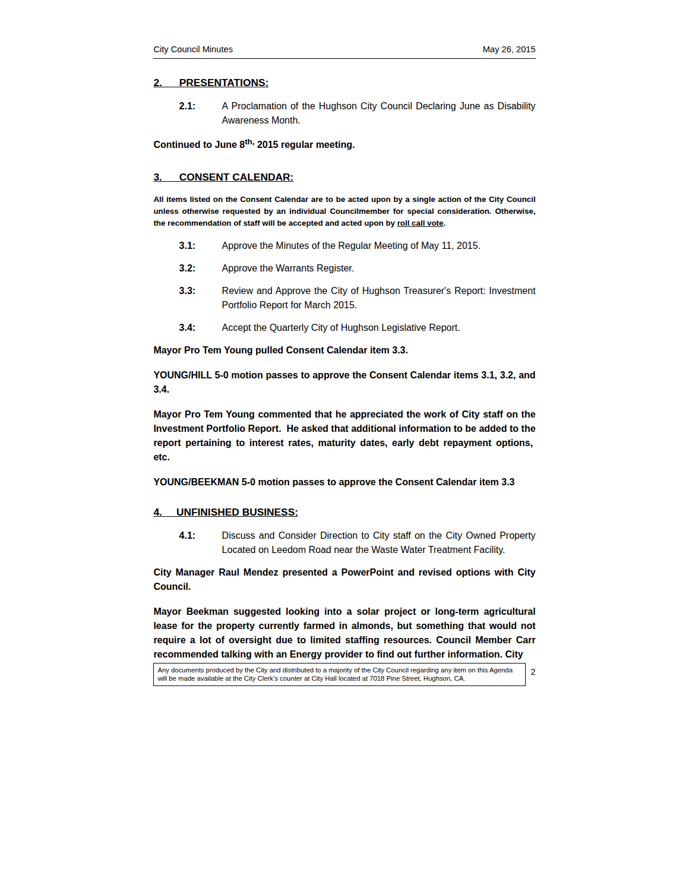City Council Minutes May 26, 2015
2. PRESENTATIONS:
2.1:
A Proclamation of the Hughson City Council Declaring June as Disability Awareness Month.
Continued to June 8th, 2015 regular meeting.
3. CONSENT CALENDAR:
All items listed on the Consent Calendar are to be acted upon by a single action of the City Council unless otherwise requested by an individual Councilmember for special consideration. Otherwise, the recommendation of staff will be accepted and acted upon by roll call vote.
3.1:
Approve the Minutes of the Regular Meeting of May 11, 2015.
3.2:
Approve the Warrants Register.
3.3:
Review and Approve the City of Hughson Treasurer's Report: Investment Portfolio Report for March 2015.
3.4:
Accept the Quarterly City of Hughson Legislative Report.
Mayor Pro Tem Young pulled Consent Calendar item 3.3.
YOUNG/HILL 5-0 motion passes to approve the Consent Calendar items 3.1, 3.2, and 3.4.
Mayor Pro Tem Young commented that he appreciated the work of City staff on the Investment Portfolio Report. He asked that additional information to be added to the report pertaining to interest rates, maturity dates, early debt repayment options, etc.
YOUNG/BEEKMAN 5-0 motion passes to approve the Consent Calendar item 3.3
4. UNFINISHED BUSINESS:
4.1:
Discuss and Consider Direction to City staff on the City Owned Property Located on Leedom Road near the Waste Water Treatment Facility.
City Manager Raul Mendez presented a PowerPoint and revised options with City Council.
Mayor Beekman suggested looking into a solar project or long-term agricultural lease for the property currently farmed in almonds, but something that would not require a lot of oversight due to limited staffing resources. Council Member Carr recommended talking with an Energy provider to find out further information. City
Any documents produced by the City and distributed to a majority of the City Council regarding any item on this Agenda will be made available at the City Clerk’s counter at City Hall located at 7018 Pine Street, Hughson, CA.
2